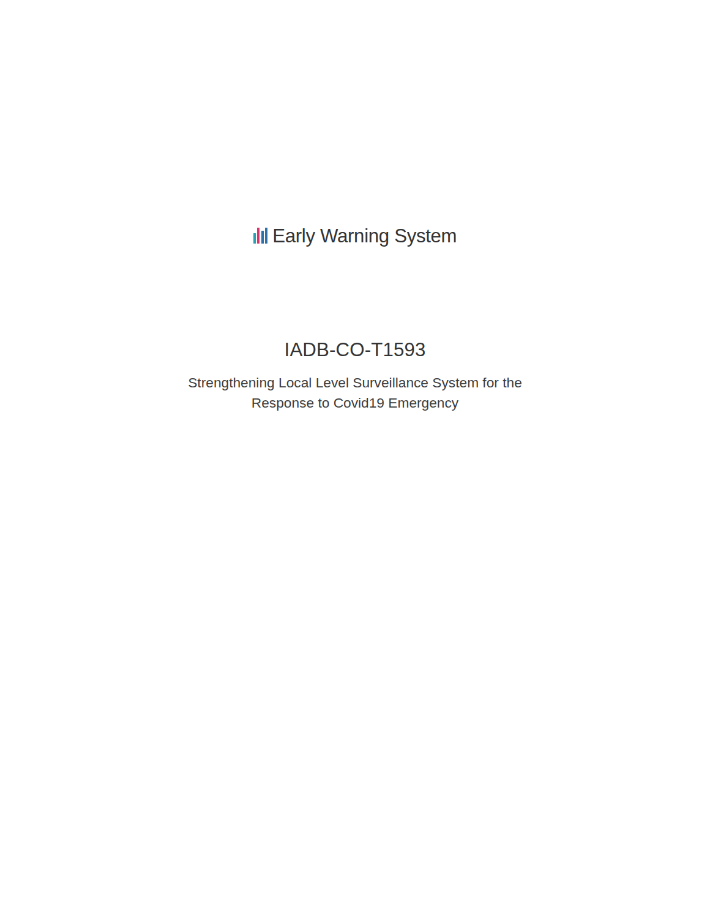Early Warning System
IADB-CO-T1593
Strengthening Local Level Surveillance System for the Response to Covid19 Emergency